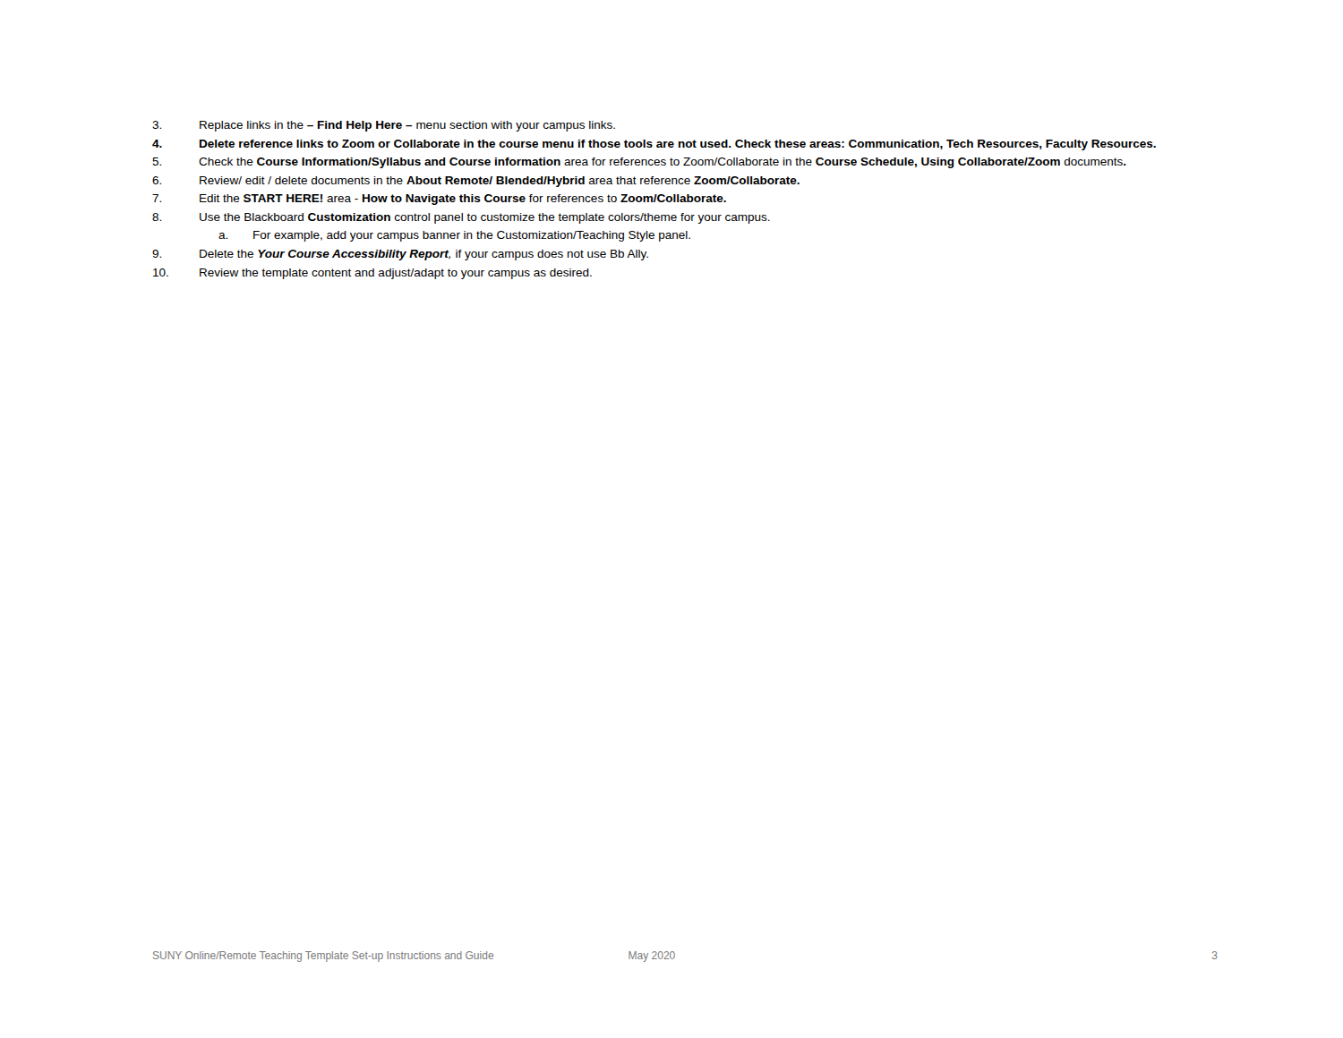Replace links in the – Find Help Here – menu section with your campus links.
Delete reference links to Zoom or Collaborate in the course menu if those tools are not used. Check these areas: Communication, Tech Resources, Faculty Resources.
Check the Course Information/Syllabus and Course information area for references to Zoom/Collaborate in the Course Schedule, Using Collaborate/Zoom documents.
Review/ edit / delete documents in the About Remote/ Blended/Hybrid area that reference Zoom/Collaborate.
Edit the START HERE! area - How to Navigate this Course for references to Zoom/Collaborate.
Use the Blackboard Customization control panel to customize the template colors/theme for your campus.
For example, add your campus banner in the Customization/Teaching Style panel.
Delete the Your Course Accessibility Report, if your campus does not use Bb Ally.
Review the template content and adjust/adapt to your campus as desired.
SUNY Online/Remote Teaching Template Set-up Instructions and Guide May 2020 3